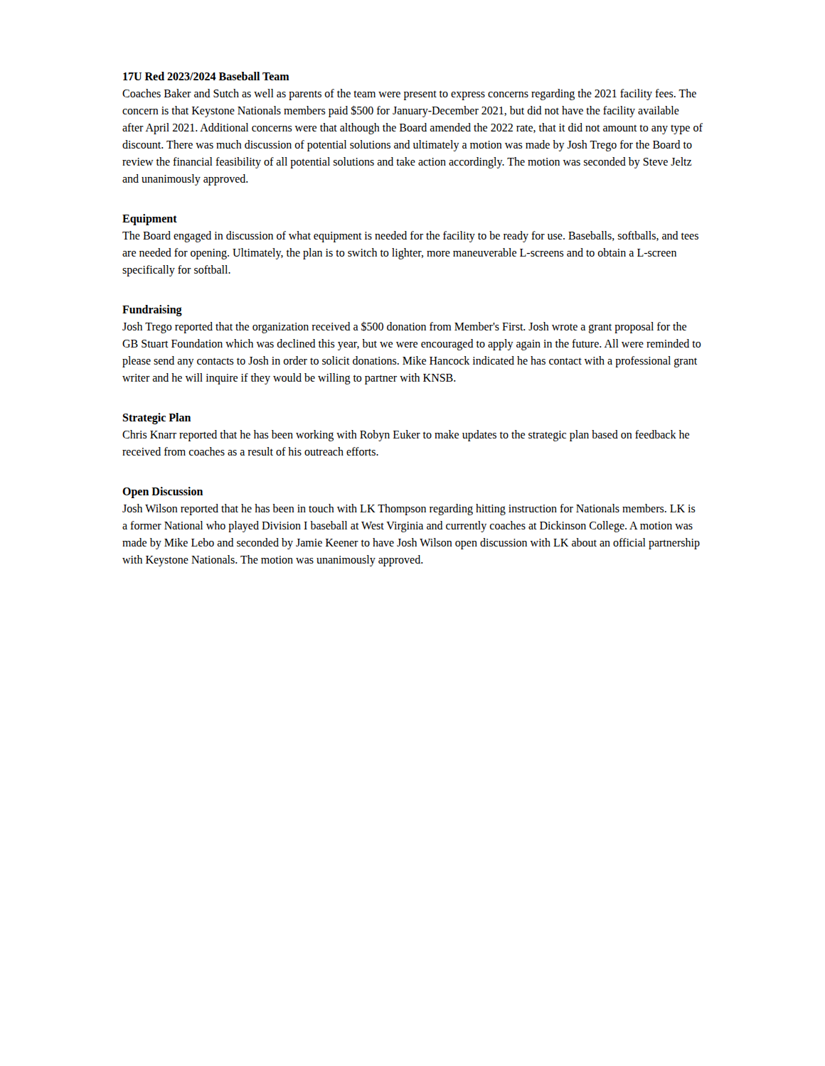17U Red 2023/2024 Baseball Team
Coaches Baker and Sutch as well as parents of the team were present to express concerns regarding the 2021 facility fees. The concern is that Keystone Nationals members paid $500 for January-December 2021, but did not have the facility available after April 2021. Additional concerns were that although the Board amended the 2022 rate, that it did not amount to any type of discount. There was much discussion of potential solutions and ultimately a motion was made by Josh Trego for the Board to review the financial feasibility of all potential solutions and take action accordingly. The motion was seconded by Steve Jeltz and unanimously approved.
Equipment
The Board engaged in discussion of what equipment is needed for the facility to be ready for use. Baseballs, softballs, and tees are needed for opening. Ultimately, the plan is to switch to lighter, more maneuverable L-screens and to obtain a L-screen specifically for softball.
Fundraising
Josh Trego reported that the organization received a $500 donation from Member's First. Josh wrote a grant proposal for the GB Stuart Foundation which was declined this year, but we were encouraged to apply again in the future. All were reminded to please send any contacts to Josh in order to solicit donations. Mike Hancock indicated he has contact with a professional grant writer and he will inquire if they would be willing to partner with KNSB.
Strategic Plan
Chris Knarr reported that he has been working with Robyn Euker to make updates to the strategic plan based on feedback he received from coaches as a result of his outreach efforts.
Open Discussion
Josh Wilson reported that he has been in touch with LK Thompson regarding hitting instruction for Nationals members. LK is a former National who played Division I baseball at West Virginia and currently coaches at Dickinson College. A motion was made by Mike Lebo and seconded by Jamie Keener to have Josh Wilson open discussion with LK about an official partnership with Keystone Nationals. The motion was unanimously approved.